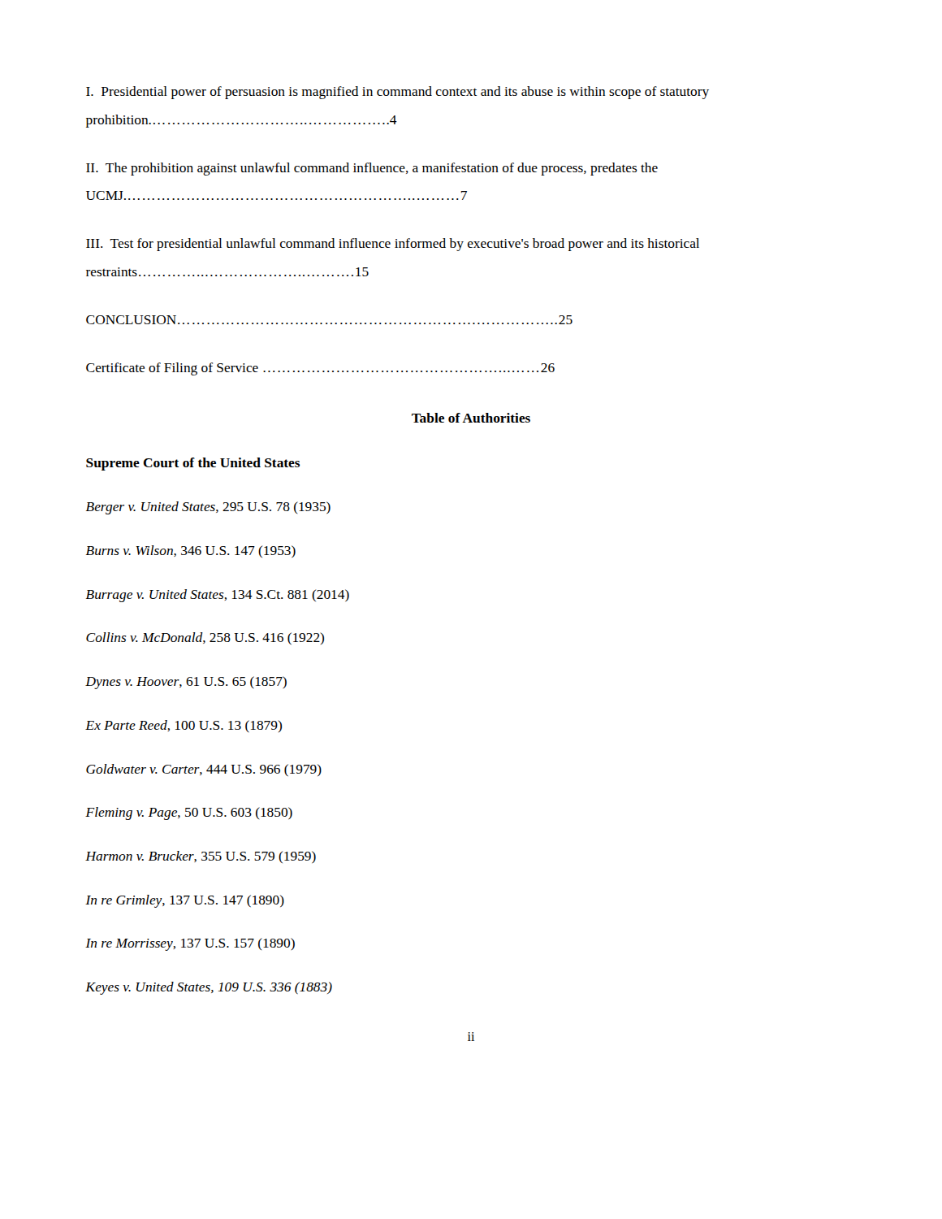I. Presidential power of persuasion is magnified in command context and its abuse is within scope of statutory prohibition.…………………………..……………..4
II. The prohibition against unlawful command influence, a manifestation of due process, predates the UCMJ.…………………………………………………..………7
III. Test for presidential unlawful command influence informed by executive's broad power and its historical restraints…………...………………..………. 15
CONCLUSION…………………………………………………….…………….. 25
Certificate of Filing of Service …………………………………………...……26
Table of Authorities
Supreme Court of the United States
Berger v. United States, 295 U.S. 78 (1935)
Burns v. Wilson, 346 U.S. 147 (1953)
Burrage v. United States, 134 S.Ct. 881 (2014)
Collins v. McDonald, 258 U.S. 416 (1922)
Dynes v. Hoover, 61 U.S. 65 (1857)
Ex Parte Reed, 100 U.S. 13 (1879)
Goldwater v. Carter, 444 U.S. 966 (1979)
Fleming v. Page, 50 U.S. 603 (1850)
Harmon v. Brucker, 355 U.S. 579 (1959)
In re Grimley, 137 U.S. 147 (1890)
In re Morrissey, 137 U.S. 157 (1890)
Keyes v. United States, 109 U.S. 336 (1883)
ii